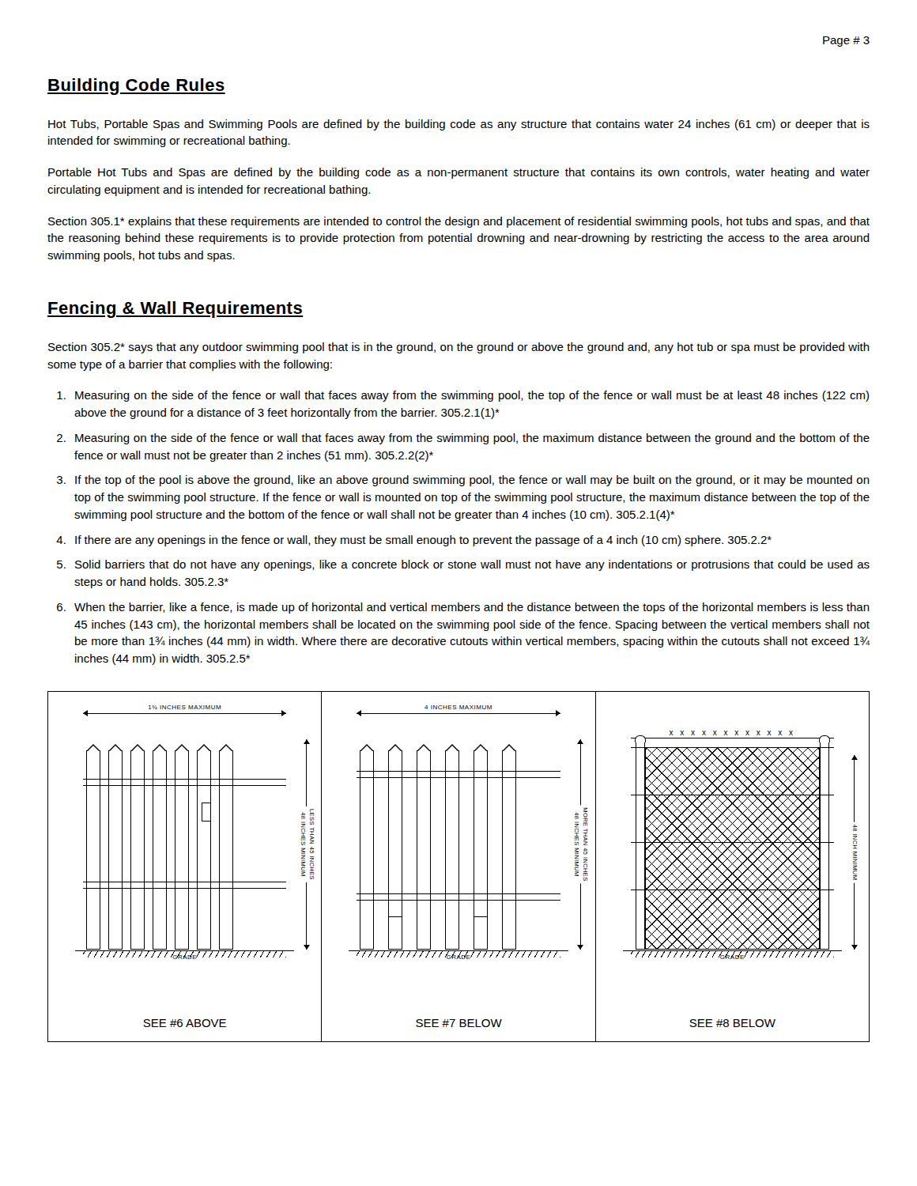Page # 3
Building Code Rules
Hot Tubs, Portable Spas and Swimming Pools are defined by the building code as any structure that contains water 24 inches (61 cm) or deeper that is intended for swimming or recreational bathing.
Portable Hot Tubs and Spas are defined by the building code as a non-permanent structure that contains its own controls, water heating and water circulating equipment and is intended for recreational bathing.
Section 305.1* explains that these requirements are intended to control the design and placement of residential swimming pools, hot tubs and spas, and that the reasoning behind these requirements is to provide protection from potential drowning and near-drowning by restricting the access to the area around swimming pools, hot tubs and spas.
Fencing & Wall Requirements
Section 305.2* says that any outdoor swimming pool that is in the ground, on the ground or above the ground and, any hot tub or spa must be provided with some type of a barrier that complies with the following:
Measuring on the side of the fence or wall that faces away from the swimming pool, the top of the fence or wall must be at least 48 inches (122 cm) above the ground for a distance of 3 feet horizontally from the barrier. 305.2.1(1)*
Measuring on the side of the fence or wall that faces away from the swimming pool, the maximum distance between the ground and the bottom of the fence or wall must not be greater than 2 inches (51 mm). 305.2.2(2)*
If the top of the pool is above the ground, like an above ground swimming pool, the fence or wall may be built on the ground, or it may be mounted on top of the swimming pool structure. If the fence or wall is mounted on top of the swimming pool structure, the maximum distance between the top of the swimming pool structure and the bottom of the fence or wall shall not be greater than 4 inches (10 cm). 305.2.1(4)*
If there are any openings in the fence or wall, they must be small enough to prevent the passage of a 4 inch (10 cm) sphere. 305.2.2*
Solid barriers that do not have any openings, like a concrete block or stone wall must not have any indentations or protrusions that could be used as steps or hand holds. 305.2.3*
When the barrier, like a fence, is made up of horizontal and vertical members and the distance between the tops of the horizontal members is less than 45 inches (143 cm), the horizontal members shall be located on the swimming pool side of the fence. Spacing between the vertical members shall not be more than 1¾ inches (44 mm) in width. Where there are decorative cutouts within vertical members, spacing within the cutouts shall not exceed 1¾ inches (44 mm) in width. 305.2.5*
| 1¾ INCHES MAXIMUM LESS THAN 45 INCHES 48 INCHES MINIMUM GRADE SEE #6 ABOVE | 4 INCHES MAXIMUM MORE THAN 45 INCHES 48 INCHES MINIMUM GRADE SEE #7 BELOW | 48 INCH MINIMUM x x x x x x x x x x x x GRADE SEE #8 BELOW |